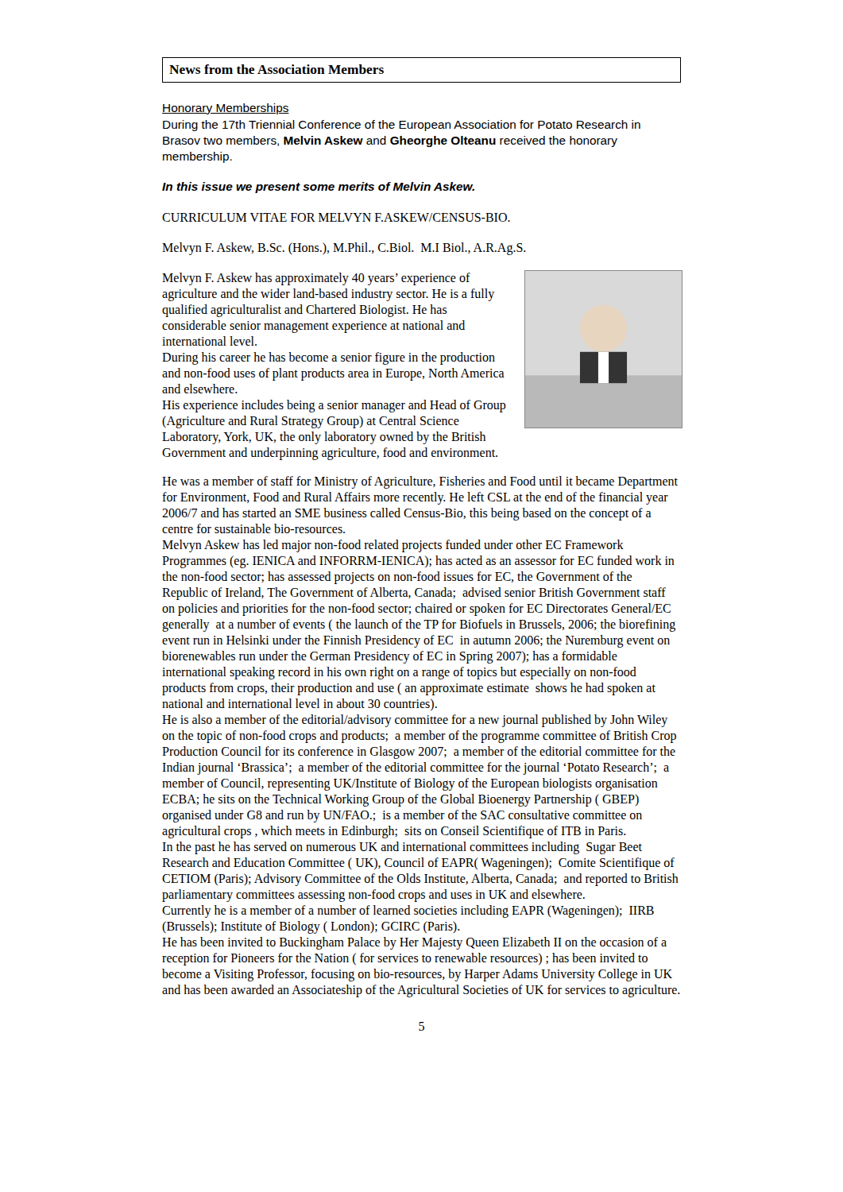News from the Association Members
Honorary Memberships
During the 17th Triennial Conference of the European Association for Potato Research in Brasov two members, Melvin Askew and Gheorghe Olteanu received the honorary membership.
In this issue we present some merits of Melvin Askew.
CURRICULUM VITAE FOR MELVYN F.ASKEW/CENSUS-BIO.
Melvyn F. Askew, B.Sc. (Hons.), M.Phil., C.Biol. M.I Biol., A.R.Ag.S.
Melvyn F. Askew has approximately 40 years’ experience of agriculture and the wider land-based industry sector. He is a fully qualified agriculturalist and Chartered Biologist. He has considerable senior management experience at national and international level.
During his career he has become a senior figure in the production and non-food uses of plant products area in Europe, North America and elsewhere.
His experience includes being a senior manager and Head of Group (Agriculture and Rural Strategy Group) at Central Science Laboratory, York, UK, the only laboratory owned by the British Government and underpinning agriculture, food and environment.
He was a member of staff for Ministry of Agriculture, Fisheries and Food until it became Department for Environment, Food and Rural Affairs more recently. He left CSL at the end of the financial year 2006/7 and has started an SME business called Census-Bio, this being based on the concept of a centre for sustainable bio-resources.
Melvyn Askew has led major non-food related projects funded under other EC Framework Programmes (eg. IENICA and INFORRM-IENICA); has acted as an assessor for EC funded work in the non-food sector; has assessed projects on non-food issues for EC, the Government of the Republic of Ireland, The Government of Alberta, Canada; advised senior British Government staff on policies and priorities for the non-food sector; chaired or spoken for EC Directorates General/EC generally at a number of events ( the launch of the TP for Biofuels in Brussels, 2006; the biorefining event run in Helsinki under the Finnish Presidency of EC in autumn 2006; the Nuremburg event on biorenewables run under the German Presidency of EC in Spring 2007); has a formidable international speaking record in his own right on a range of topics but especially on non-food products from crops, their production and use ( an approximate estimate shows he had spoken at national and international level in about 30 countries).
He is also a member of the editorial/advisory committee for a new journal published by John Wiley on the topic of non-food crops and products; a member of the programme committee of British Crop Production Council for its conference in Glasgow 2007; a member of the editorial committee for the Indian journal ‘Brassica’; a member of the editorial committee for the journal ‘Potato Research’; a member of Council, representing UK/Institute of Biology of the European biologists organisation ECBA; he sits on the Technical Working Group of the Global Bioenergy Partnership ( GBEP) organised under G8 and run by UN/FAO.; is a member of the SAC consultative committee on agricultural crops , which meets in Edinburgh; sits on Conseil Scientifique of ITB in Paris.
In the past he has served on numerous UK and international committees including Sugar Beet Research and Education Committee ( UK), Council of EAPR( Wageningen); Comite Scientifique of CETIOM (Paris); Advisory Committee of the Olds Institute, Alberta, Canada; and reported to British parliamentary committees assessing non-food crops and uses in UK and elsewhere.
Currently he is a member of a number of learned societies including EAPR (Wageningen); IIRB (Brussels); Institute of Biology ( London); GCIRC (Paris).
He has been invited to Buckingham Palace by Her Majesty Queen Elizabeth II on the occasion of a reception for Pioneers for the Nation ( for services to renewable resources) ; has been invited to become a Visiting Professor, focusing on bio-resources, by Harper Adams University College in UK and has been awarded an Associateship of the Agricultural Societies of UK for services to agriculture.
5